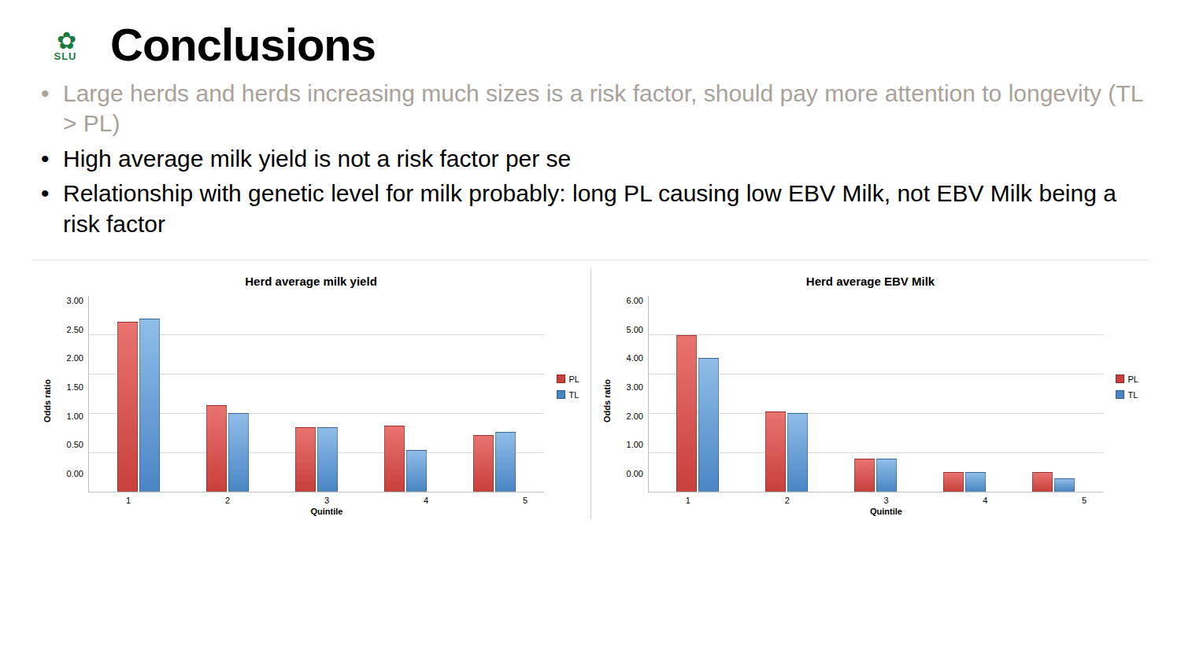✿ SLU
Conclusions
Large herds and herds increasing much sizes is a risk factor, should pay more attention to longevity (TL > PL)
High average milk yield is not a risk factor per se
Relationship with genetic level for milk probably: long PL causing low EBV Milk, not EBV Milk being a risk factor
Herd average milk yield
Odds ratio
3.00
2.50
2.00
1.50
1.00
0.50
0.00
PL TL
1
2
3
4
5
Quintile
Herd average EBV Milk
Odds ratio
6.00
5.00
4.00
3.00
2.00
1.00
0.00
PL TL
1
2
3
4
5
Quintile